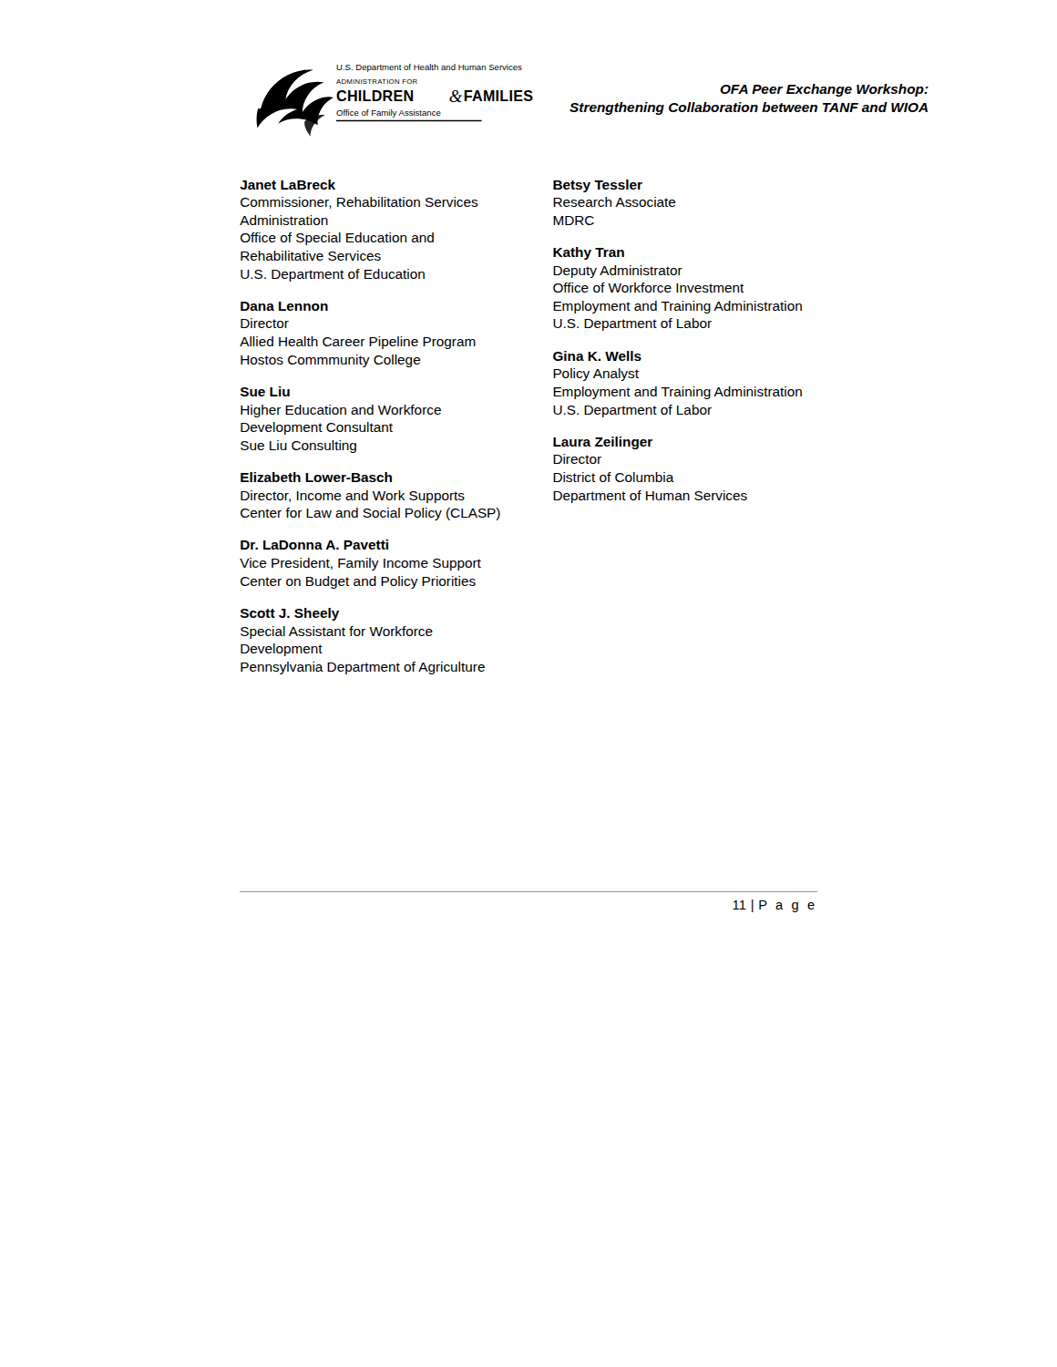U.S. Department of Health and Human Services ADMINISTRATION FOR CHILDREN & FAMILIES Office of Family Assistance
OFA Peer Exchange Workshop:
Strengthening Collaboration between TANF and WIOA
Janet LaBreck Commissioner, Rehabilitation Services Administration Office of Special Education and Rehabilitative Services U.S. Department of Education
Dana Lennon Director Allied Health Career Pipeline Program Hostos Commmunity College
Sue Liu Higher Education and Workforce Development Consultant Sue Liu Consulting
Elizabeth Lower-Basch Director, Income and Work Supports Center for Law and Social Policy (CLASP)
Dr. LaDonna A. Pavetti Vice President, Family Income Support Center on Budget and Policy Priorities
Scott J. Sheely Special Assistant for Workforce Development Pennsylvania Department of Agriculture
Betsy Tessler Research Associate MDRC
Kathy Tran Deputy Administrator Office of Workforce Investment Employment and Training Administration U.S. Department of Labor
Gina K. Wells Policy Analyst Employment and Training Administration U.S. Department of Labor
Laura Zeilinger Director District of Columbia Department of Human Services
11 | P a g e